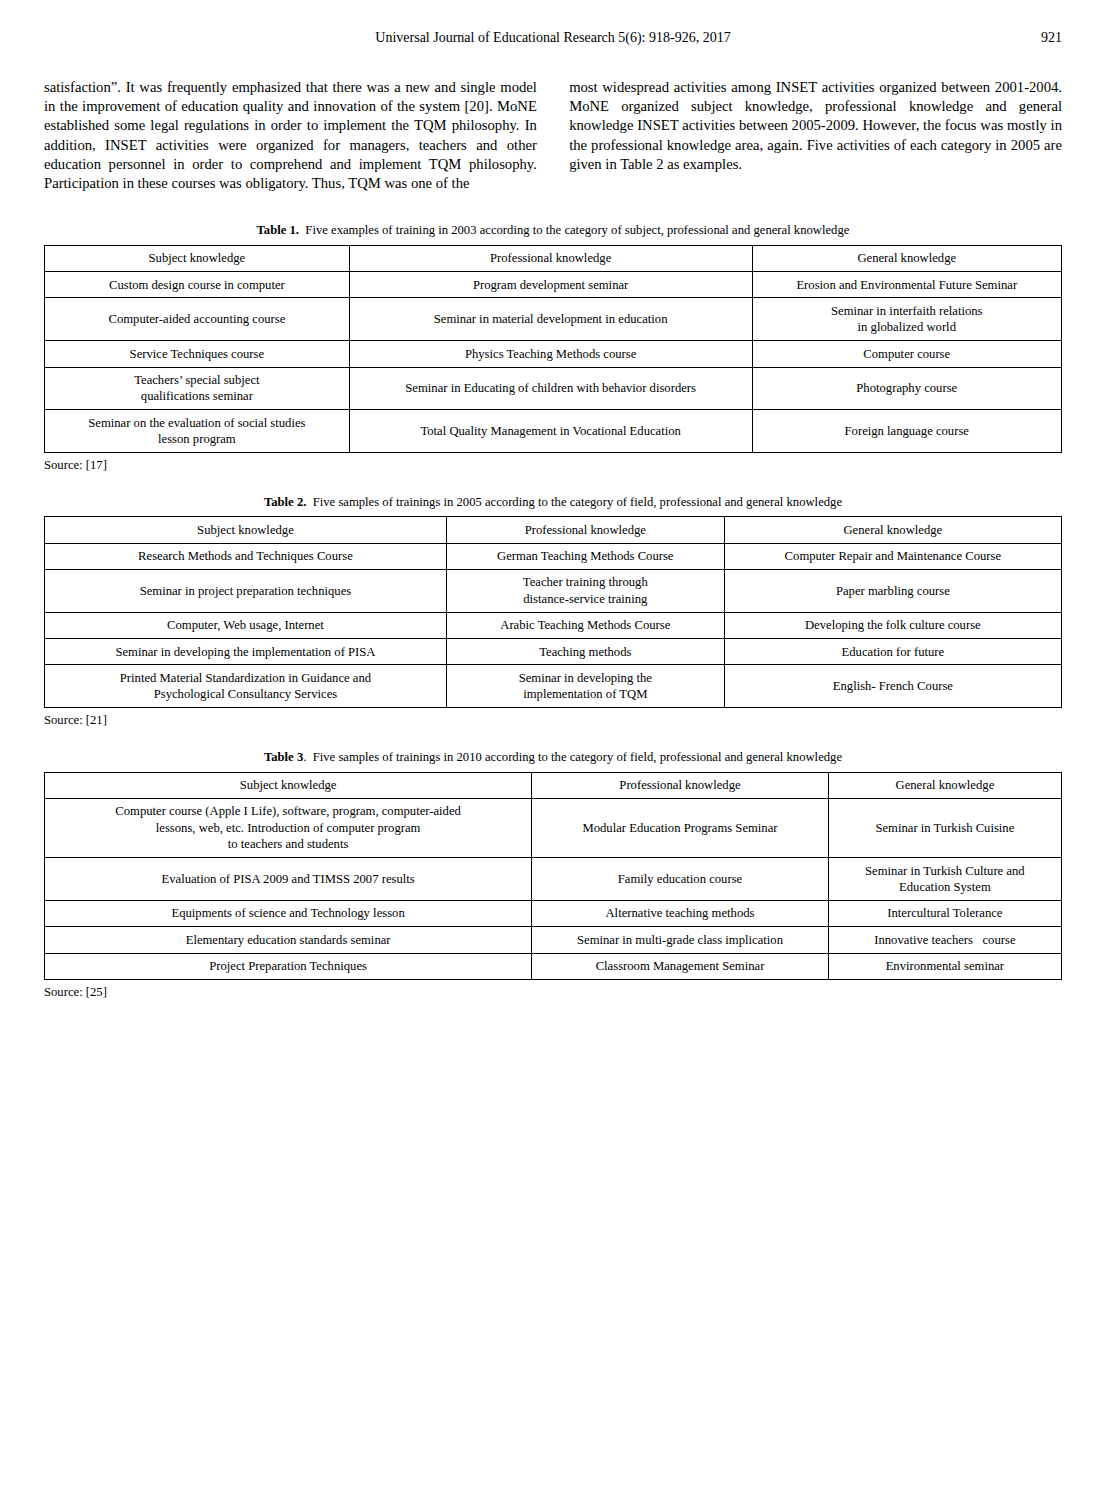Universal Journal of Educational Research 5(6): 918-926, 2017 921
satisfaction”. It was frequently emphasized that there was a new and single model in the improvement of education quality and innovation of the system [20]. MoNE established some legal regulations in order to implement the TQM philosophy. In addition, INSET activities were organized for managers, teachers and other education personnel in order to comprehend and implement TQM philosophy. Participation in these courses was obligatory. Thus, TQM was one of the
most widespread activities among INSET activities organized between 2001-2004. MoNE organized subject knowledge, professional knowledge and general knowledge INSET activities between 2005-2009. However, the focus was mostly in the professional knowledge area, again. Five activities of each category in 2005 are given in Table 2 as examples.
Table 1. Five examples of training in 2003 according to the category of subject, professional and general knowledge
| Subject knowledge | Professional knowledge | General knowledge |
| --- | --- | --- |
| Custom design course in computer | Program development seminar | Erosion and Environmental Future Seminar |
| Computer-aided accounting course | Seminar in material development in education | Seminar in interfaith relations in globalized world |
| Service Techniques course | Physics Teaching Methods course | Computer course |
| Teachers’ special subject qualifications seminar | Seminar in Educating of children with behavior disorders | Photography course |
| Seminar on the evaluation of social studies lesson program | Total Quality Management in Vocational Education | Foreign language course |
Source: [17]
Table 2. Five samples of trainings in 2005 according to the category of field, professional and general knowledge
| Subject knowledge | Professional knowledge | General knowledge |
| --- | --- | --- |
| Research Methods and Techniques Course | German Teaching Methods Course | Computer Repair and Maintenance Course |
| Seminar in project preparation techniques | Teacher training through distance-service training | Paper marbling course |
| Computer, Web usage, Internet | Arabic Teaching Methods Course | Developing the folk culture course |
| Seminar in developing the implementation of PISA | Teaching methods | Education for future |
| Printed Material Standardization in Guidance and Psychological Consultancy Services | Seminar in developing the implementation of TQM | English- French Course |
Source: [21]
Table 3 . Five samples of trainings in 2010 according to the category of field, professional and general knowledge
| Subject knowledge | Professional knowledge | General knowledge |
| --- | --- | --- |
| Computer course (Apple I Life), software, program, computer-aided lessons, web, etc. Introduction of computer program to teachers and students | Modular Education Programs Seminar | Seminar in Turkish Cuisine |
| Evaluation of PISA 2009 and TIMSS 2007 results | Family education course | Seminar in Turkish Culture and Education System |
| Equipments of science and Technology lesson | Alternative teaching methods | Intercultural Tolerance |
| Elementary education standards seminar | Seminar in multi-grade class implication | Innovative teachers course |
| Project Preparation Techniques | Classroom Management Seminar | Environmental seminar |
Source: [25]